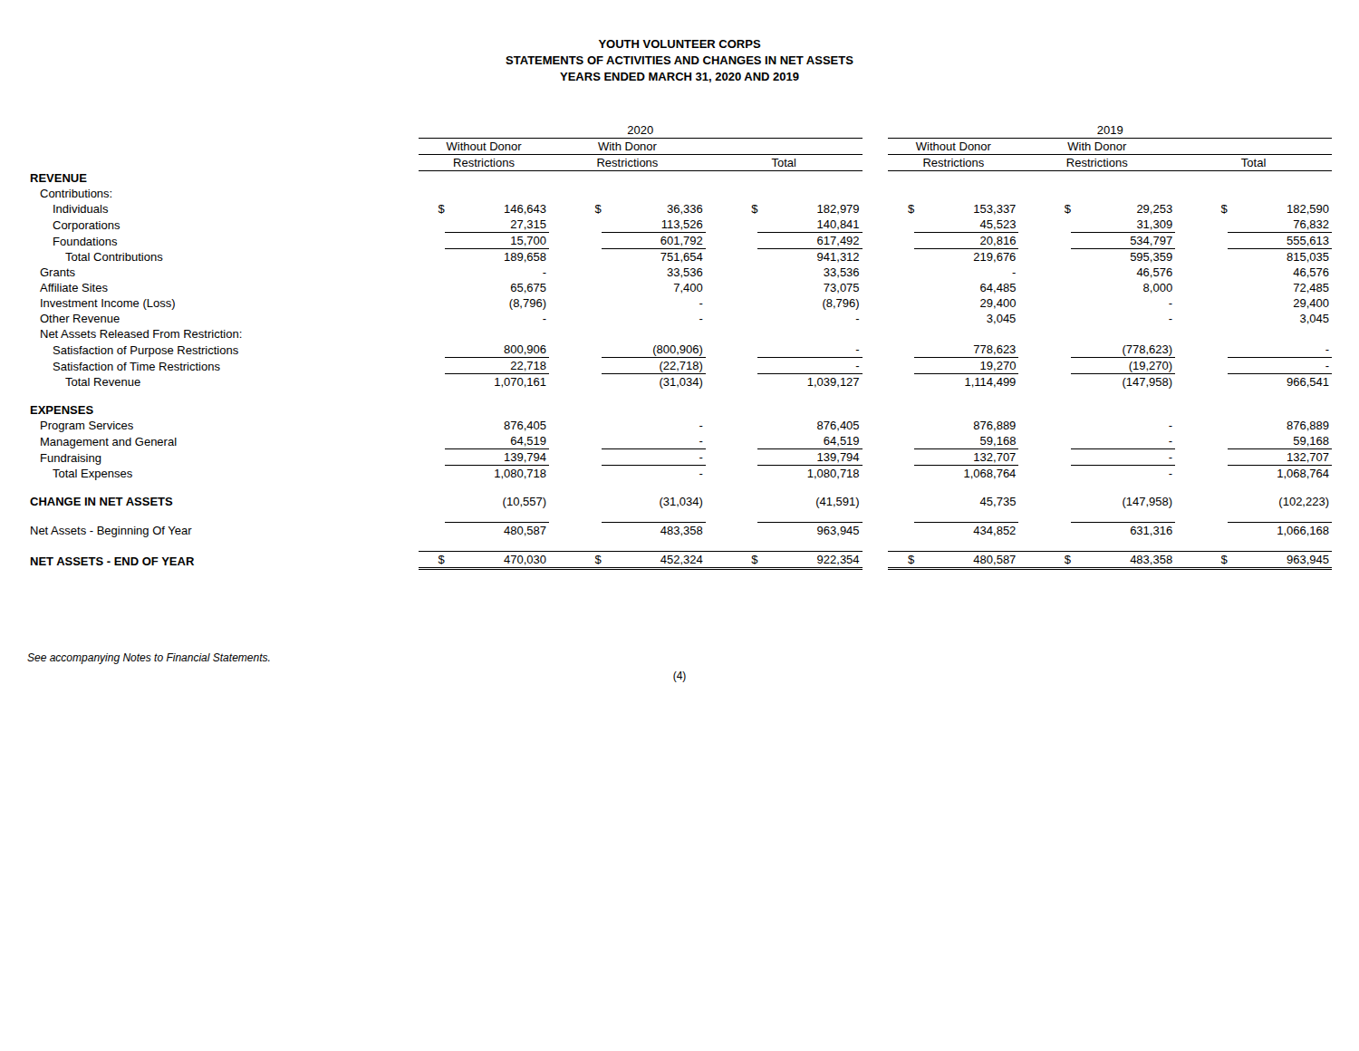YOUTH VOLUNTEER CORPS
STATEMENTS OF ACTIVITIES AND CHANGES IN NET ASSETS
YEARS ENDED MARCH 31, 2020 AND 2019
| | 2020 | | 2019 |
| | Without Donor | With Donor | | | Without Donor | With Donor | |
| | Restrictions | Restrictions | Total | | Restrictions | Restrictions | Total |
| REVENUE | |
| Contributions: | |
| Individuals | $ | 146,643 | | $ | 36,336 | | $ | 182,979 | | $ | 153,337 | | $ | 29,253 | | $ | 182,590 |
| Corporations | | 27,315 | | | 113,526 | | | 140,841 | | | 45,523 | | | 31,309 | | | 76,832 |
| Foundations | | 15,700 | | | 601,792 | | | 617,492 | | | 20,816 | | | 534,797 | | | 555,613 |
| Total Contributions | | 189,658 | | | 751,654 | | | 941,312 | | | 219,676 | | | 595,359 | | | 815,035 |
| Grants | | - | | | 33,536 | | | 33,536 | | | - | | | 46,576 | | | 46,576 |
| Affiliate Sites | | 65,675 | | | 7,400 | | | 73,075 | | | 64,485 | | | 8,000 | | | 72,485 |
| Investment Income (Loss) | | (8,796) | | | - | | | (8,796) | | | 29,400 | | | - | | | 29,400 |
| Other Revenue | | - | | | - | | | - | | | 3,045 | | | - | | | 3,045 |
| Net Assets Released From Restriction: | |
| Satisfaction of Purpose Restrictions | | 800,906 | | | (800,906) | | | - | | | 778,623 | | | (778,623) | | | - |
| Satisfaction of Time Restrictions | | 22,718 | | | (22,718) | | | - | | | 19,270 | | | (19,270) | | | - |
| Total Revenue | | 1,070,161 | | | (31,034) | | | 1,039,127 | | | 1,114,499 | | | (147,958) | | | 966,541 |
| EXPENSES | |
| Program Services | | 876,405 | | | - | | | 876,405 | | | 876,889 | | | - | | | 876,889 |
| Management and General | | 64,519 | | | - | | | 64,519 | | | 59,168 | | | - | | | 59,168 |
| Fundraising | | 139,794 | | | - | | | 139,794 | | | 132,707 | | | - | | | 132,707 |
| Total Expenses | | 1,080,718 | | | - | | | 1,080,718 | | | 1,068,764 | | | - | | | 1,068,764 |
| CHANGE IN NET ASSETS | | (10,557) | | | (31,034) | | | (41,591) | | | 45,735 | | | (147,958) | | | (102,223) |
| Net Assets - Beginning Of Year | | 480,587 | | | 483,358 | | | 963,945 | | | 434,852 | | | 631,316 | | | 1,066,168 |
| NET ASSETS - END OF YEAR | $ | 470,030 | | $ | 452,324 | | $ | 922,354 | | $ | 480,587 | | $ | 483,358 | | $ | 963,945 |
See accompanying Notes to Financial Statements.
(4)